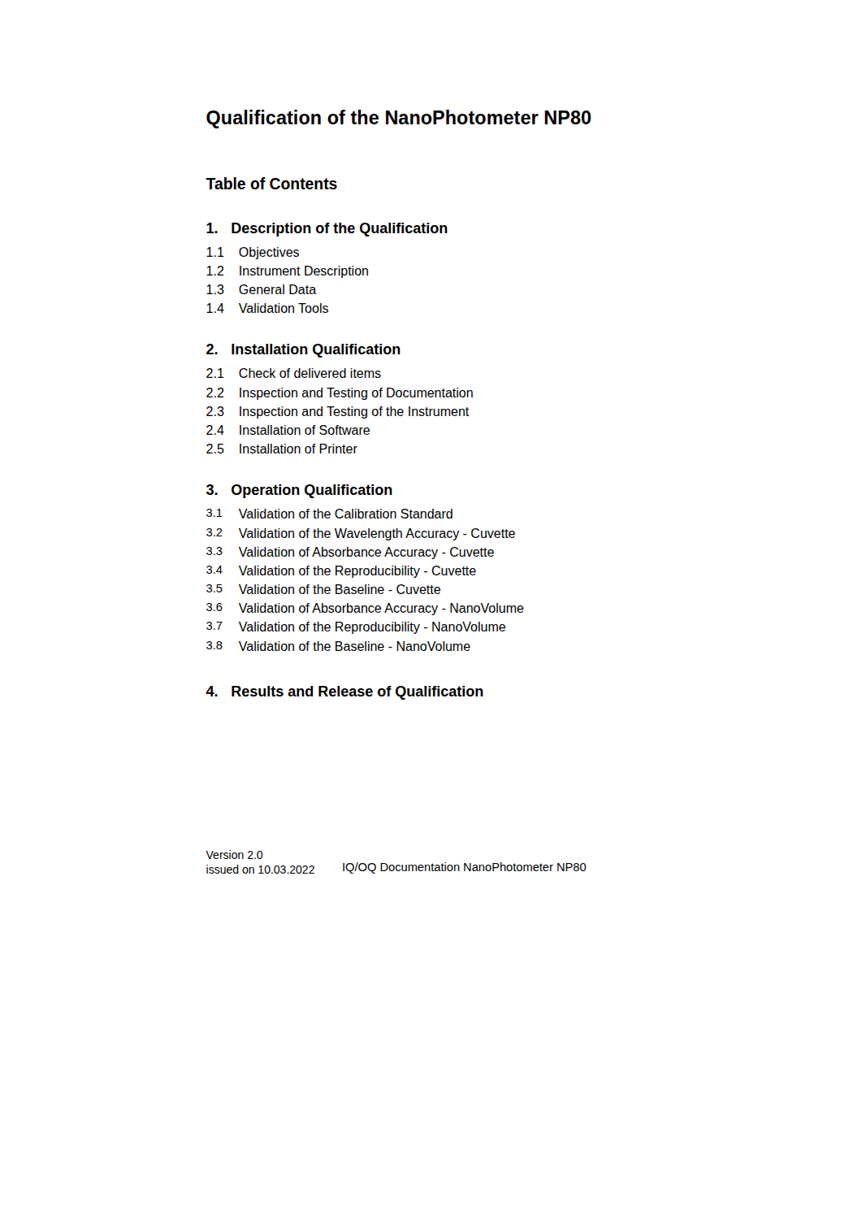Qualification of the NanoPhotometer NP80
Table of Contents
1. Description of the Qualification
1.1 Objectives
1.2 Instrument Description
1.3 General Data
1.4 Validation Tools
2. Installation Qualification
2.1 Check of delivered items
2.2 Inspection and Testing of Documentation
2.3 Inspection and Testing of the Instrument
2.4 Installation of Software
2.5 Installation of Printer
3. Operation Qualification
3.1 Validation of the Calibration Standard
3.2 Validation of the Wavelength Accuracy - Cuvette
3.3 Validation of Absorbance Accuracy - Cuvette
3.4 Validation of the Reproducibility - Cuvette
3.5 Validation of the Baseline - Cuvette
3.6 Validation of Absorbance Accuracy - NanoVolume
3.7 Validation of the Reproducibility - NanoVolume
3.8 Validation of the Baseline - NanoVolume
4. Results and Release of Qualification
Version 2.0
issued on 10.03.2022
IQ/OQ Documentation NanoPhotometer NP80